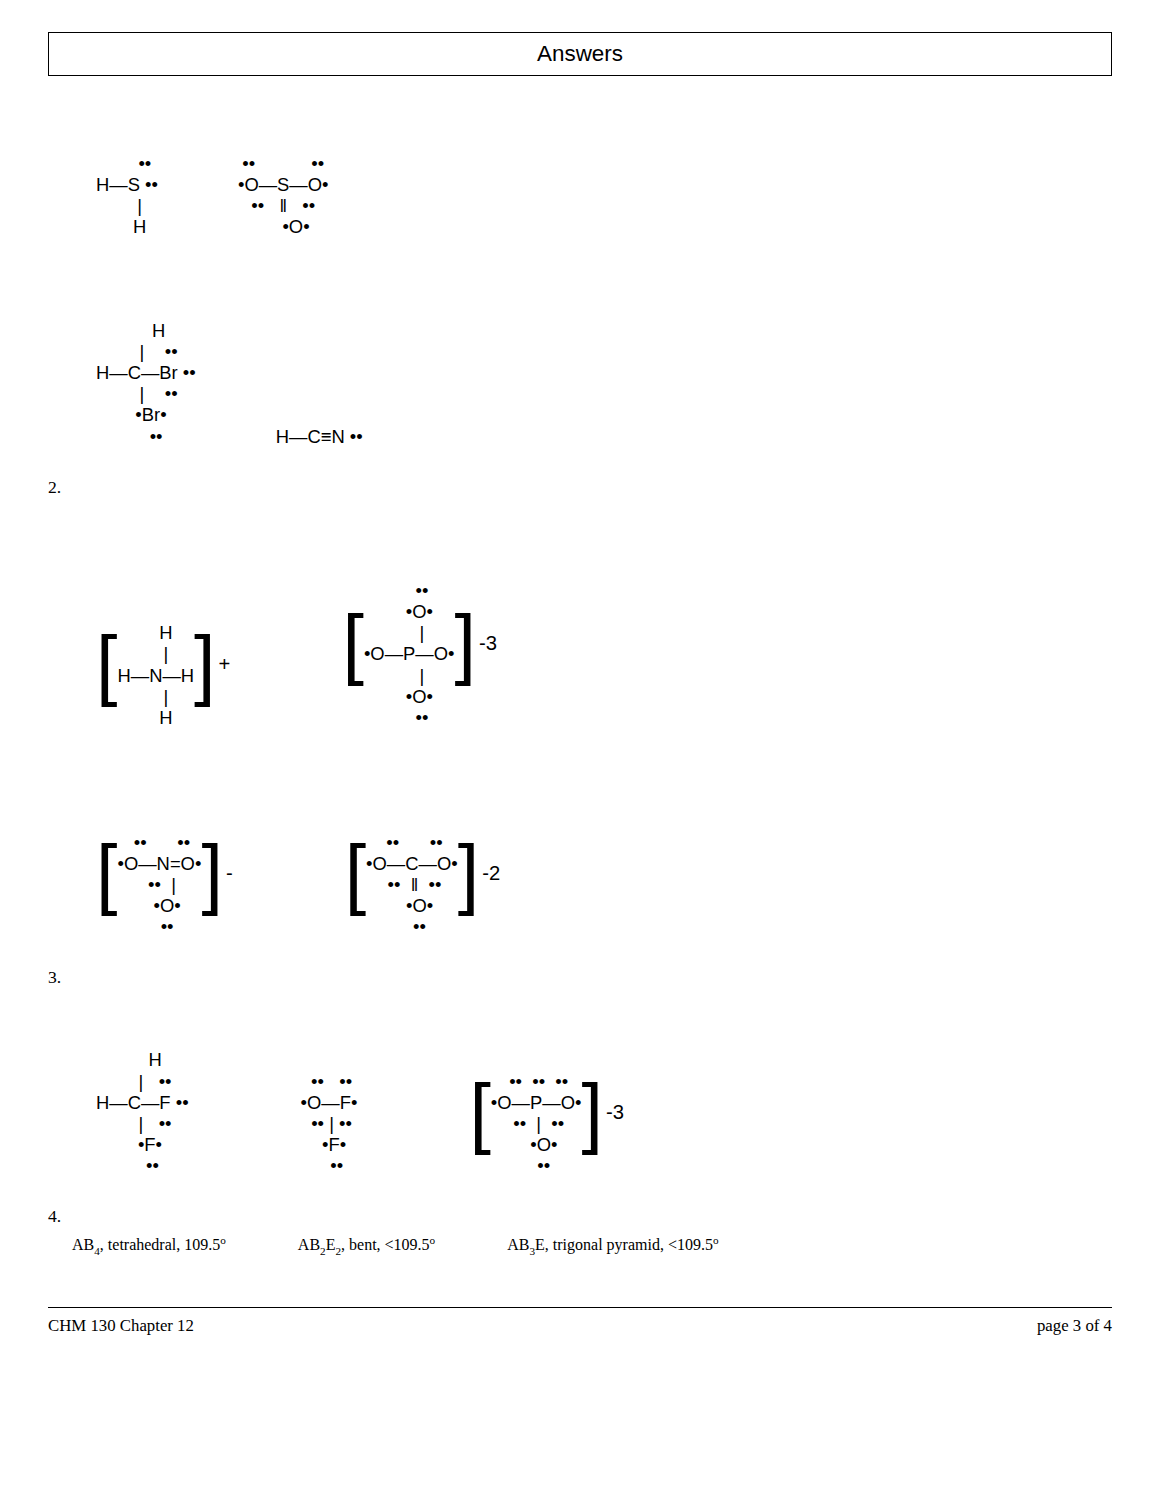Answers
•• H—S •• | H
•• •• •O—S—O• •• ‖ •• •O•
H | •• H—C—Br •• | •• •Br• ••
H—C≡N ••
2.
[ H | H—N—H | H ]+
[ •• •O• | •O—P—O• | •O• •• ]-3
[ •• •• •O—N=O• •• | •O• •• ]-
[ •• •• •O—C—O• •• ‖ •• •O• •• ]-2
3.
H | •• H—C—F •• | •• •F• ••
•• •• •O—F• •• | •• •F• ••
[ •• •• •• •O—P—O• •• | •• •O• •• ]-3
4.
AB4, tetrahedral, 109.5o AB2E2, bent, <109.5o AB3E, trigonal pyramid, <109.5o
CHM 130 Chapter 12 page 3 of 4